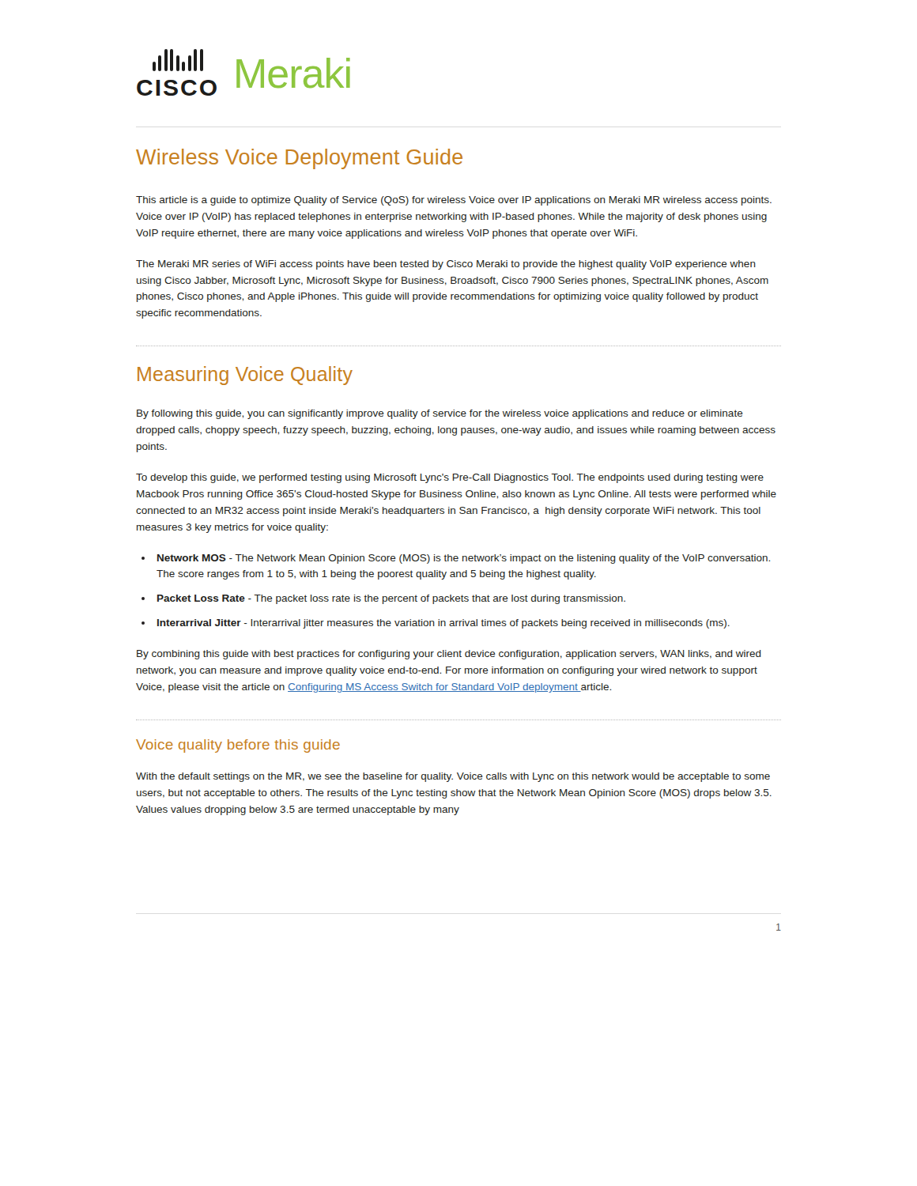CISCO
Meraki
Wireless Voice Deployment Guide
This article is a guide to optimize Quality of Service (QoS) for wireless Voice over IP applications on Meraki MR wireless access points. Voice over IP (VoIP) has replaced telephones in enterprise networking with IP-based phones. While the majority of desk phones using VoIP require ethernet, there are many voice applications and wireless VoIP phones that operate over WiFi.
The Meraki MR series of WiFi access points have been tested by Cisco Meraki to provide the highest quality VoIP experience when using Cisco Jabber, Microsoft Lync, Microsoft Skype for Business, Broadsoft, Cisco 7900 Series phones, SpectraLINK phones, Ascom phones, Cisco phones, and Apple iPhones. This guide will provide recommendations for optimizing voice quality followed by product specific recommendations.
Measuring Voice Quality
By following this guide, you can significantly improve quality of service for the wireless voice applications and reduce or eliminate dropped calls, choppy speech, fuzzy speech, buzzing, echoing, long pauses, one-way audio, and issues while roaming between access points.
To develop this guide, we performed testing using Microsoft Lync's Pre-Call Diagnostics Tool. The endpoints used during testing were Macbook Pros running Office 365's Cloud-hosted Skype for Business Online, also known as Lync Online. All tests were performed while connected to an MR32 access point inside Meraki's headquarters in San Francisco, a high density corporate WiFi network. This tool measures 3 key metrics for voice quality:
Network MOS - The Network Mean Opinion Score (MOS) is the network’s impact on the listening quality of the VoIP conversation. The score ranges from 1 to 5, with 1 being the poorest quality and 5 being the highest quality.
Packet Loss Rate - The packet loss rate is the percent of packets that are lost during transmission.
Interarrival Jitter - Interarrival jitter measures the variation in arrival times of packets being received in milliseconds (ms).
By combining this guide with best practices for configuring your client device configuration, application servers, WAN links, and wired network, you can measure and improve quality voice end-to-end. For more information on configuring your wired network to support Voice, please visit the article on Configuring MS Access Switch for Standard VoIP deployment article.
Voice quality before this guide
With the default settings on the MR, we see the baseline for quality. Voice calls with Lync on this network would be acceptable to some users, but not acceptable to others. The results of the Lync testing show that the Network Mean Opinion Score (MOS) drops below 3.5. Values values dropping below 3.5 are termed unacceptable by many
1